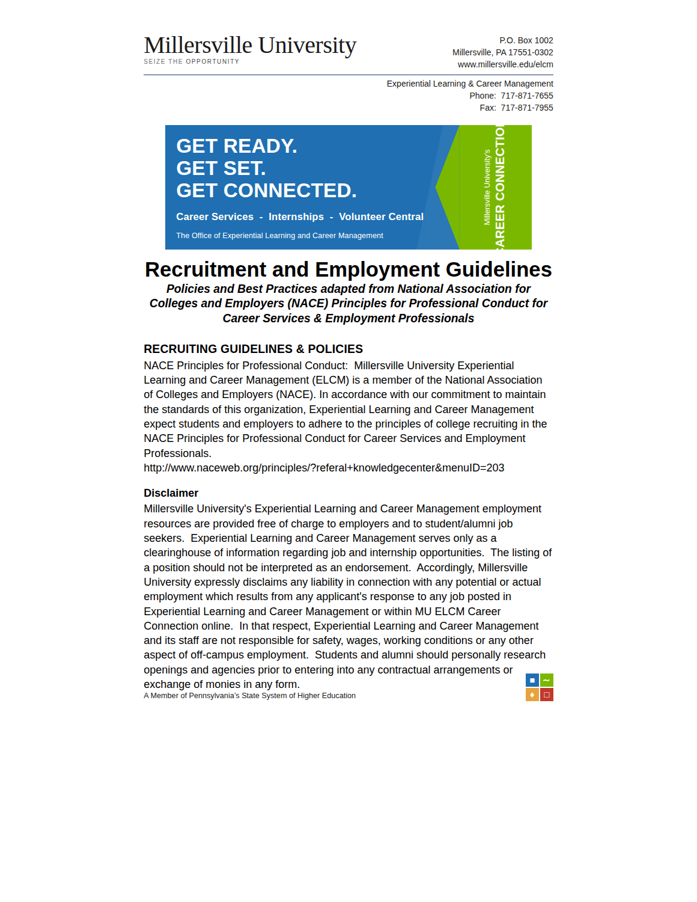Millersville University
SEIZE THE OPPORTUNITY
P.O. Box 1002
Millersville, PA 17551-0302
www.millersville.edu/elcm
Experiential Learning & Career Management
Phone: 717-871-7655
Fax: 717-871-7955
GET READY.
GET SET.
GET CONNECTED.
Career Services - Internships - Volunteer Central
The Office of Experiential Learning and Career Management
Millersville University's CAREER CONNECTION
Recruitment and Employment Guidelines
Policies and Best Practices adapted from National Association for Colleges and Employers (NACE) Principles for Professional Conduct for Career Services & Employment Professionals
RECRUITING GUIDELINES & POLICIES
NACE Principles for Professional Conduct: Millersville University Experiential Learning and Career Management (ELCM) is a member of the National Association of Colleges and Employers (NACE). In accordance with our commitment to maintain the standards of this organization, Experiential Learning and Career Management expect students and employers to adhere to the principles of college recruiting in the NACE Principles for Professional Conduct for Career Services and Employment Professionals.
http://www.naceweb.org/principles/?referal+knowledgecenter&menuID=203
Disclaimer
Millersville University's Experiential Learning and Career Management employment resources are provided free of charge to employers and to student/alumni job seekers. Experiential Learning and Career Management serves only as a clearinghouse of information regarding job and internship opportunities. The listing of a position should not be interpreted as an endorsement. Accordingly, Millersville University expressly disclaims any liability in connection with any potential or actual employment which results from any applicant's response to any job posted in Experiential Learning and Career Management or within MU ELCM Career Connection online. In that respect, Experiential Learning and Career Management and its staff are not responsible for safety, wages, working conditions or any other aspect of off-campus employment. Students and alumni should personally research openings and agencies prior to entering into any contractual arrangements or exchange of monies in any form.
A Member of Pennsylvania’s State System of Higher Education
■
∼
♦
□